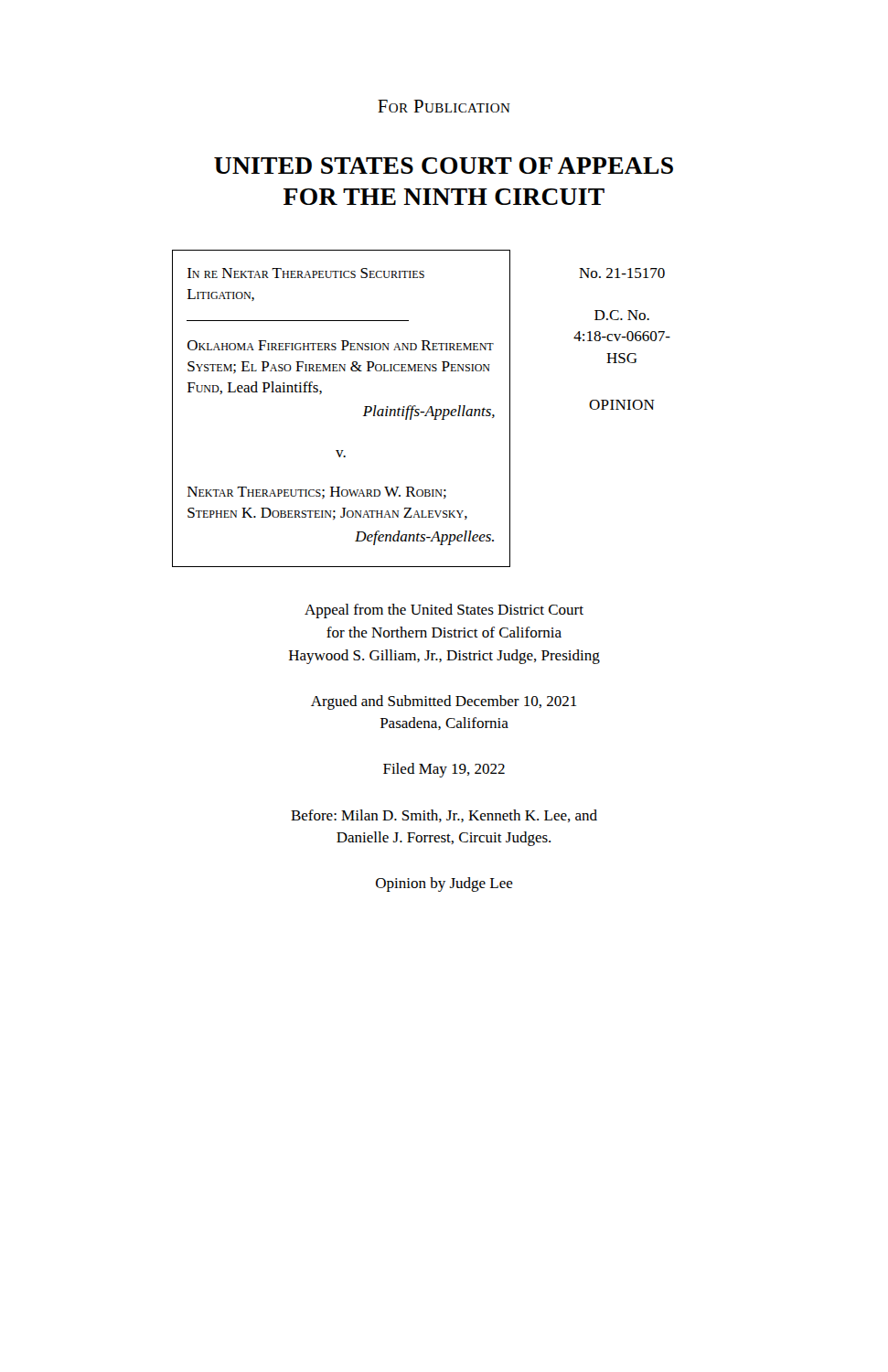For Publication
UNITED STATES COURT OF APPEALS
FOR THE NINTH CIRCUIT
In re Nektar Therapeutics Securities Litigation,
Oklahoma Firefighters Pension and Retirement System; El Paso Firemen & Policemens Pension Fund, Lead Plaintiffs,
Plaintiffs-Appellants,
v.
Nektar Therapeutics; Howard W. Robin; Stephen K. Doberstein; Jonathan Zalevsky,
Defendants-Appellees.
No. 21-15170
D.C. No.
4:18-cv-06607-
HSG
OPINION
Appeal from the United States District Court
for the Northern District of California
Haywood S. Gilliam, Jr., District Judge, Presiding
Argued and Submitted December 10, 2021
Pasadena, California
Filed May 19, 2022
Before: Milan D. Smith, Jr., Kenneth K. Lee, and
Danielle J. Forrest, Circuit Judges.
Opinion by Judge Lee